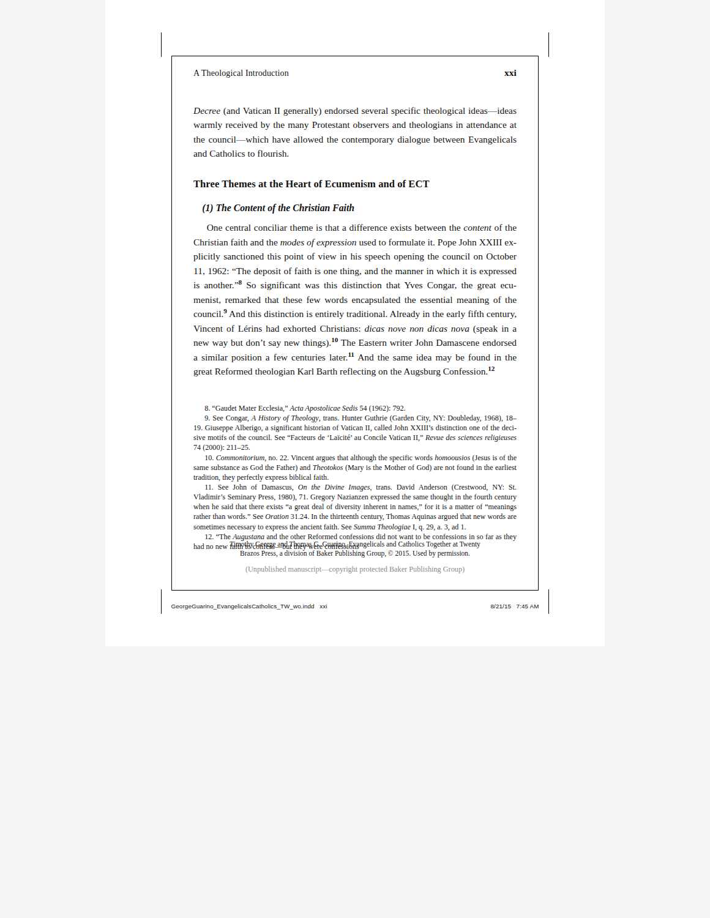A Theological Introduction xxi
Decree (and Vatican II generally) endorsed several specific theological ideas—ideas warmly received by the many Protestant observers and theologians in attendance at the council—which have allowed the contemporary dialogue between Evangelicals and Catholics to flourish.
Three Themes at the Heart of Ecumenism and of ECT
(1) The Content of the Christian Faith
One central conciliar theme is that a difference exists between the content of the Christian faith and the modes of expression used to formulate it. Pope John XXIII explicitly sanctioned this point of view in his speech opening the council on October 11, 1962: “The deposit of faith is one thing, and the manner in which it is expressed is another.”8 So significant was this distinction that Yves Congar, the great ecumenist, remarked that these few words encapsulated the essential meaning of the council.9 And this distinction is entirely traditional. Already in the early fifth century, Vincent of Lérins had exhorted Christians: dicas nove non dicas nova (speak in a new way but don’t say new things).10 The Eastern writer John Damascene endorsed a similar position a few centuries later.11 And the same idea may be found in the great Reformed theologian Karl Barth reflecting on the Augsburg Confession.12
8. “Gaudet Mater Ecclesia,” Acta Apostolicae Sedis 54 (1962): 792.
9. See Congar, A History of Theology, trans. Hunter Guthrie (Garden City, NY: Doubleday, 1968), 18–19. Giuseppe Alberigo, a significant historian of Vatican II, called John XXIII’s distinction one of the decisive motifs of the council. See “Facteurs de ‘Laïcité’ au Concile Vatican II,” Revue des sciences religieuses 74 (2000): 211–25.
10. Commonitorium, no. 22. Vincent argues that although the specific words homoousios (Jesus is of the same substance as God the Father) and Theotokos (Mary is the Mother of God) are not found in the earliest tradition, they perfectly express biblical faith.
11. See John of Damascus, On the Divine Images, trans. David Anderson (Crestwood, NY: St. Vladimir’s Seminary Press, 1980), 71. Gregory Nazianzen expressed the same thought in the fourth century when he said that there exists “a great deal of diversity inherent in names,” for it is a matter of “meanings rather than words.” See Oration 31.24. In the thirteenth century, Thomas Aquinas argued that new words are sometimes necessary to express the ancient faith. See Summa Theologiae I, q. 29, a. 3, ad 1.
12. “The Augustana and the other Reformed confessions did not want to be confessions in so far as they had no new faith to confess—but they were confessions
Timothy George and Thomas G. Guarino, Evangelicals and Catholics Together at Twenty Brazos Press, a division of Baker Publishing Group, © 2015. Used by permission. (Unpublished manuscript—copyright protected Baker Publishing Group)
GeorgeGuarino_EvangelicalsCatholics_TW_wo.indd xxi 8/21/15 7:45 AM